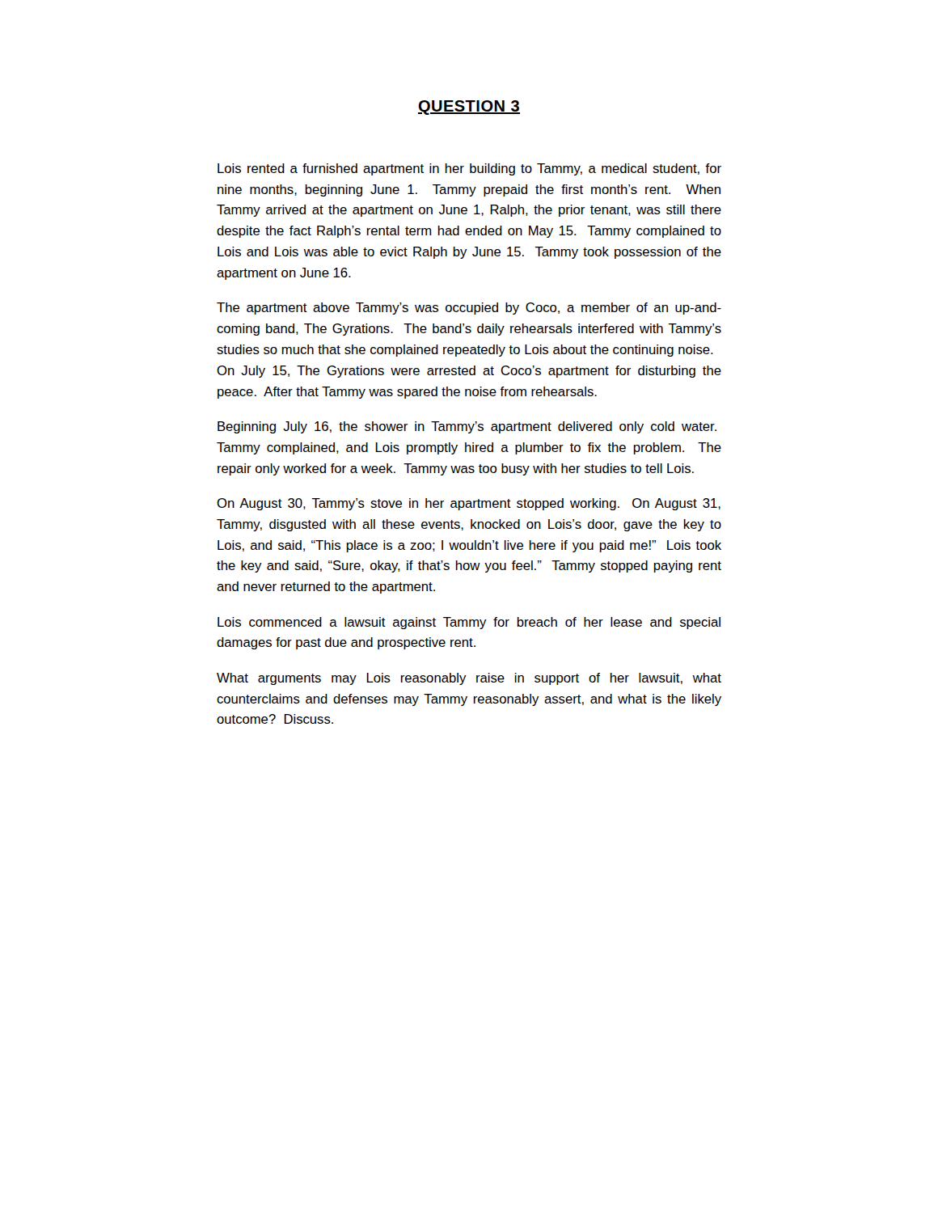QUESTION 3
Lois rented a furnished apartment in her building to Tammy, a medical student, for nine months, beginning June 1. Tammy prepaid the first month’s rent. When Tammy arrived at the apartment on June 1, Ralph, the prior tenant, was still there despite the fact Ralph’s rental term had ended on May 15. Tammy complained to Lois and Lois was able to evict Ralph by June 15. Tammy took possession of the apartment on June 16.
The apartment above Tammy’s was occupied by Coco, a member of an up-and-coming band, The Gyrations. The band’s daily rehearsals interfered with Tammy’s studies so much that she complained repeatedly to Lois about the continuing noise. On July 15, The Gyrations were arrested at Coco’s apartment for disturbing the peace. After that Tammy was spared the noise from rehearsals.
Beginning July 16, the shower in Tammy’s apartment delivered only cold water. Tammy complained, and Lois promptly hired a plumber to fix the problem. The repair only worked for a week. Tammy was too busy with her studies to tell Lois.
On August 30, Tammy’s stove in her apartment stopped working. On August 31, Tammy, disgusted with all these events, knocked on Lois’s door, gave the key to Lois, and said, “This place is a zoo; I wouldn’t live here if you paid me!” Lois took the key and said, “Sure, okay, if that’s how you feel.” Tammy stopped paying rent and never returned to the apartment.
Lois commenced a lawsuit against Tammy for breach of her lease and special damages for past due and prospective rent.
What arguments may Lois reasonably raise in support of her lawsuit, what counterclaims and defenses may Tammy reasonably assert, and what is the likely outcome? Discuss.